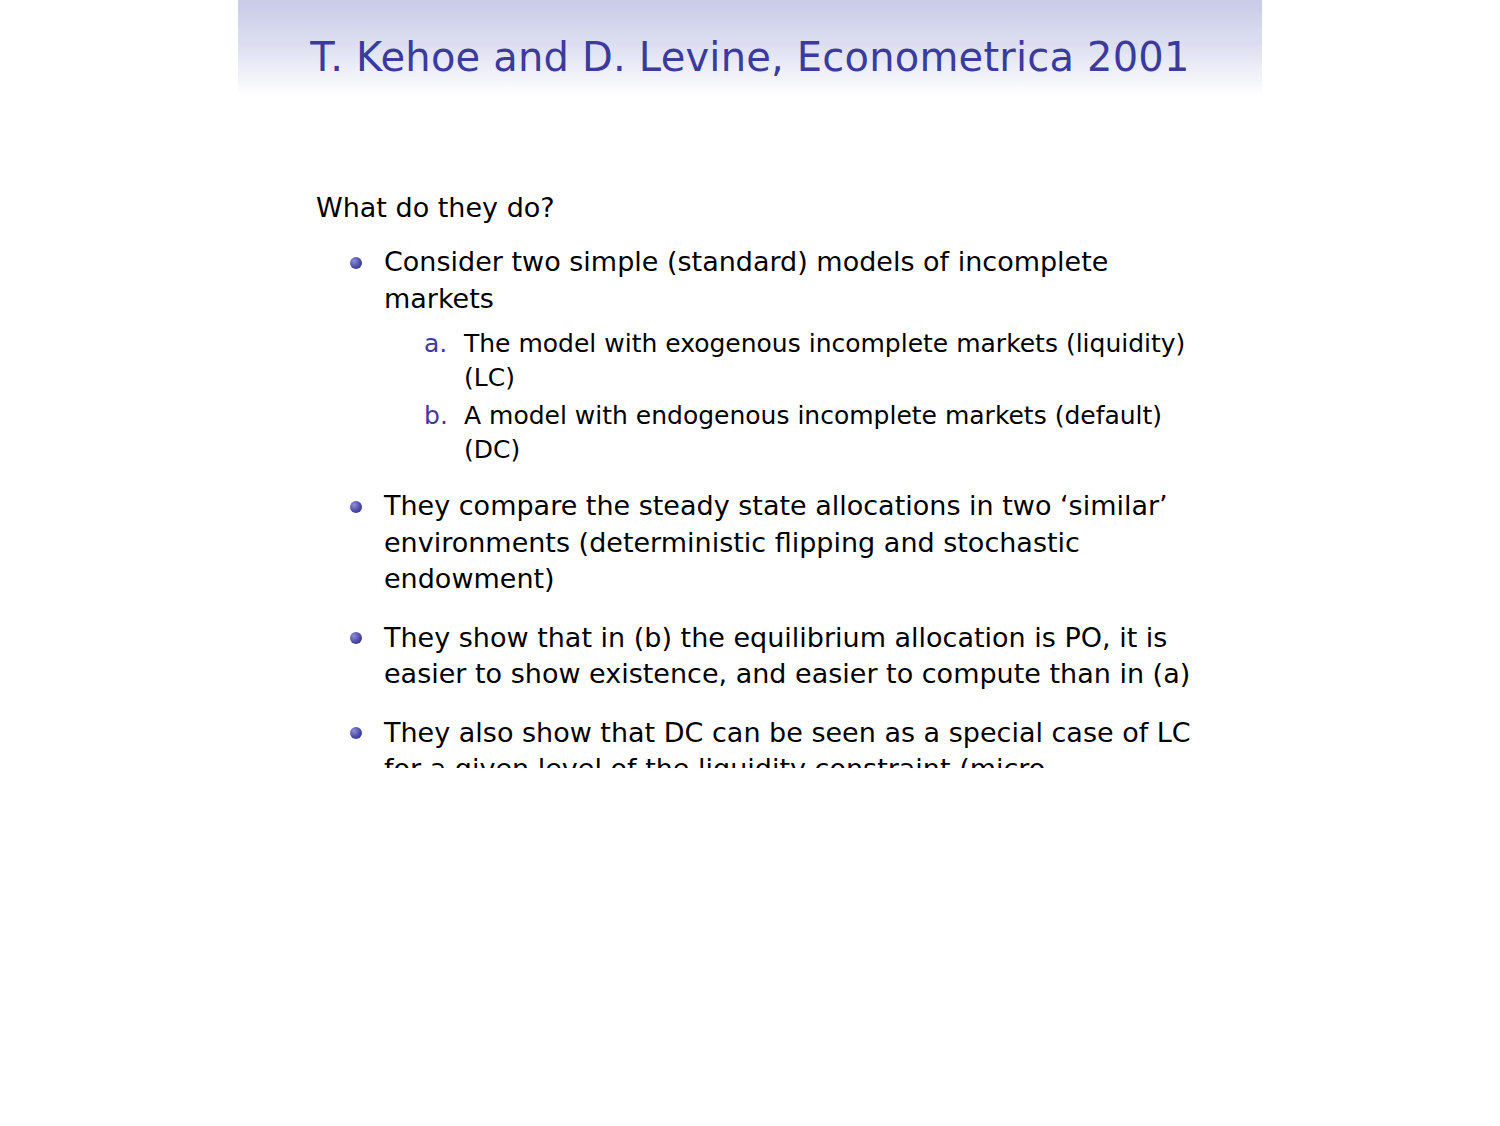T. Kehoe and D. Levine, Econometrica 2001
What do they do?
Consider two simple (standard) models of incomplete markets
The model with exogenous incomplete markets (liquidity) (LC)
A model with endogenous incomplete markets (default) (DC)
They compare the steady state allocations in two ‘similar’ environments (deterministic flipping and stochastic endowment)
They show that in (b) the equilibrium allocation is PO, it is easier to show existence, and easier to compute than in (a)
They also show that DC can be seen as a special case of LC for a given level of the liquidity constraint (micro-foundation)